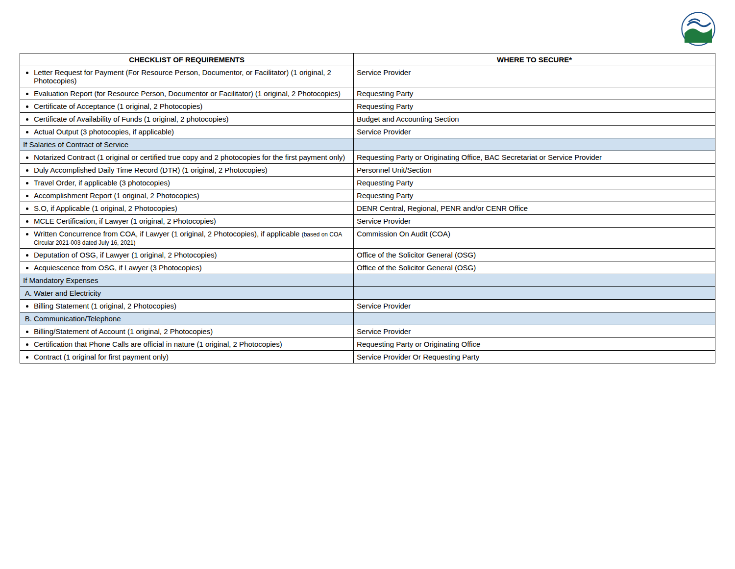| CHECKLIST OF REQUIREMENTS | WHERE TO SECURE* |
| --- | --- |
| Letter Request for Payment (For Resource Person, Documentor, or Facilitator) (1 original, 2 Photocopies) | Service Provider |
| Evaluation Report (for Resource Person, Documentor or Facilitator) (1 original, 2 Photocopies) | Requesting Party |
| Certificate of Acceptance (1 original, 2 Photocopies) | Requesting Party |
| Certificate of Availability of Funds (1 original, 2 photocopies) | Budget and Accounting Section |
| Actual Output (3 photocopies, if applicable) | Service Provider |
| If Salaries of Contract of Service | |
| Notarized Contract (1 original or certified true copy and 2 photocopies for the first payment only) | Requesting Party or Originating Office, BAC Secretariat or Service Provider |
| Duly Accomplished Daily Time Record (DTR) (1 original, 2 Photocopies) | Personnel Unit/Section |
| Travel Order, if applicable (3 photocopies) | Requesting Party |
| Accomplishment Report (1 original, 2 Photocopies) | Requesting Party |
| S.O, if Applicable (1 original, 2 Photocopies) | DENR Central, Regional, PENR and/or CENR Office |
| MCLE Certification, if Lawyer (1 original, 2 Photocopies) | Service Provider |
| Written Concurrence from COA, if Lawyer (1 original, 2 Photocopies), if applicable (based on COA Circular 2021-003 dated July 16, 2021) | Commission On Audit (COA) |
| Deputation of OSG, if Lawyer (1 original, 2 Photocopies) | Office of the Solicitor General (OSG) |
| Acquiescence from OSG, if Lawyer (3 Photocopies) | Office of the Solicitor General (OSG) |
| If Mandatory Expenses | |
| Water and Electricity | |
| Billing Statement (1 original, 2 Photocopies) | Service Provider |
| Communication/Telephone | |
| Billing/Statement of Account (1 original, 2 Photocopies) | Service Provider |
| Certification that Phone Calls are official in nature (1 original, 2 Photocopies) | Requesting Party or Originating Office |
| Contract (1 original for first payment only) | Service Provider Or Requesting Party |